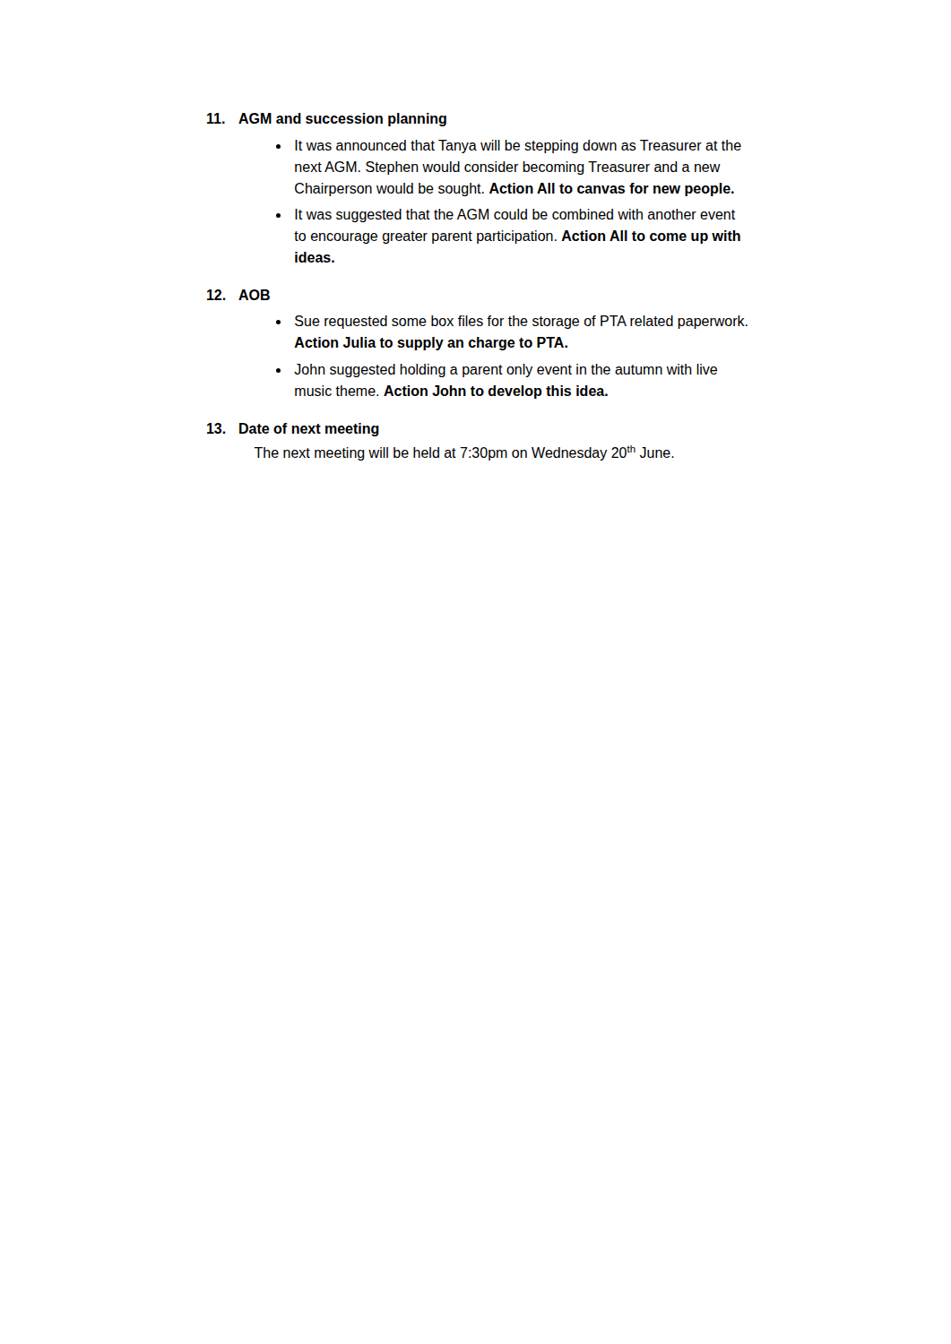AGM and succession planning
It was announced that Tanya will be stepping down as Treasurer at the next AGM. Stephen would consider becoming Treasurer and a new Chairperson would be sought. Action All to canvas for new people.
It was suggested that the AGM could be combined with another event to encourage greater parent participation. Action All to come up with ideas.
AOB
Sue requested some box files for the storage of PTA related paperwork. Action Julia to supply an charge to PTA.
John suggested holding a parent only event in the autumn with live music theme. Action John to develop this idea.
Date of next meeting
The next meeting will be held at 7:30pm on Wednesday 20th June.